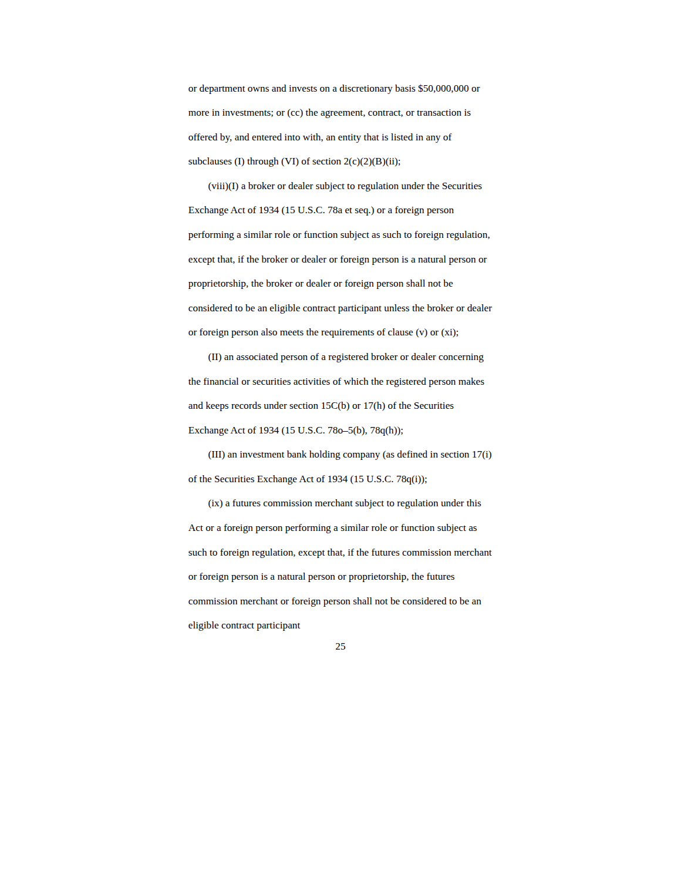or department owns and invests on a discretionary basis $50,000,000 or more in investments; or (cc) the agreement, contract, or transaction is offered by, and entered into with, an entity that is listed in any of subclauses (I) through (VI) of section 2(c)(2)(B)(ii);
(viii)(I) a broker or dealer subject to regulation under the Securities Exchange Act of 1934 (15 U.S.C. 78a et seq.) or a foreign person performing a similar role or function subject as such to foreign regulation, except that, if the broker or dealer or foreign person is a natural person or proprietorship, the broker or dealer or foreign person shall not be considered to be an eligible contract participant unless the broker or dealer or foreign person also meets the requirements of clause (v) or (xi);
(II) an associated person of a registered broker or dealer concerning the financial or securities activities of which the registered person makes and keeps records under section 15C(b) or 17(h) of the Securities Exchange Act of 1934 (15 U.S.C. 78o–5(b), 78q(h));
(III) an investment bank holding company (as defined in section 17(i) of the Securities Exchange Act of 1934 (15 U.S.C. 78q(i));
(ix) a futures commission merchant subject to regulation under this Act or a foreign person performing a similar role or function subject as such to foreign regulation, except that, if the futures commission merchant or foreign person is a natural person or proprietorship, the futures commission merchant or foreign person shall not be considered to be an eligible contract participant
25